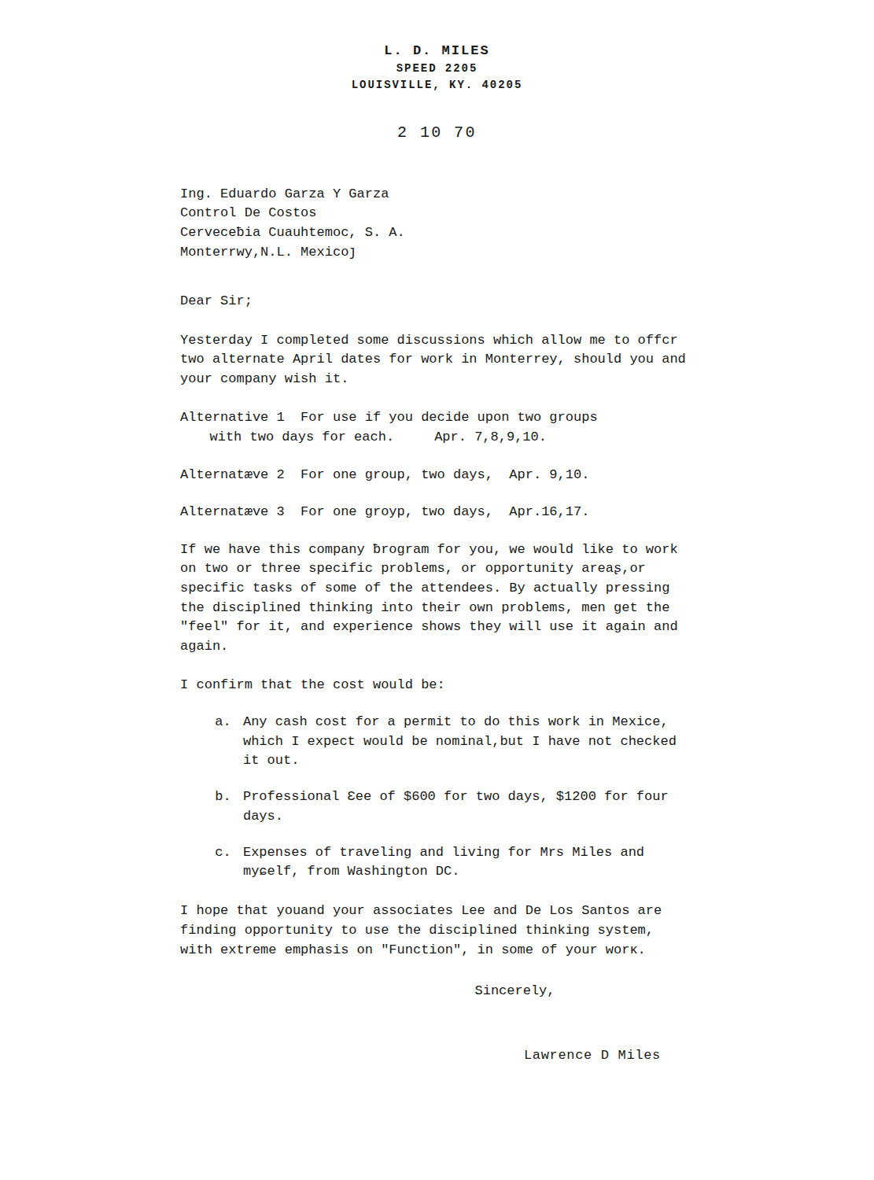L. D. MILES
SPEED 2205
LOUISVILLE, KY. 40205
2 10 70
Ing. Eduardo Garza Y Garza Control De Costos Cerveceƀia Cuauhtemoc, S. A. Monterrwy,N.L. Mexicoȷ
Dear Sir;
Yesterday I completed some discussions which allow me to offcr two alternate April dates for work in Monterrey, should you and your company wish it.
Alternative 1 For use if you decide upon two groups with two days for each. Apr. 7,8,9,10.
Alternatæve 2 For one group, two days, Apr. 9,10.
Alternatæve 3 For one groyp, two days, Apr.16,17.
If we have this company ƀrogram for you, we would like to work on two or three specific problems, or opportunity areaʂ,or specific tasks of some of the attendees. By actually pressing the disciplined thinking into their own problems, men get the "feel" for it, and experience shows they will use it again and again.
I confirm that the cost would be:
a. Any cash cost for a permit to do this work in Mexice, which I expect would be nominal,but I have not checked it out.
b. Professional Ɛee of $600 for two days, $1200 for four days.
c. Expenses of traveling and living for Mrs Miles and myɕelf, from Washington DC.
I hope that youand your associates Lee and De Los Santos are finding opportunity to use the disciplined thinking system, with extreme emphasis on "Function", in some of your worĸ.
Sincerely,
Lawrence D Miles